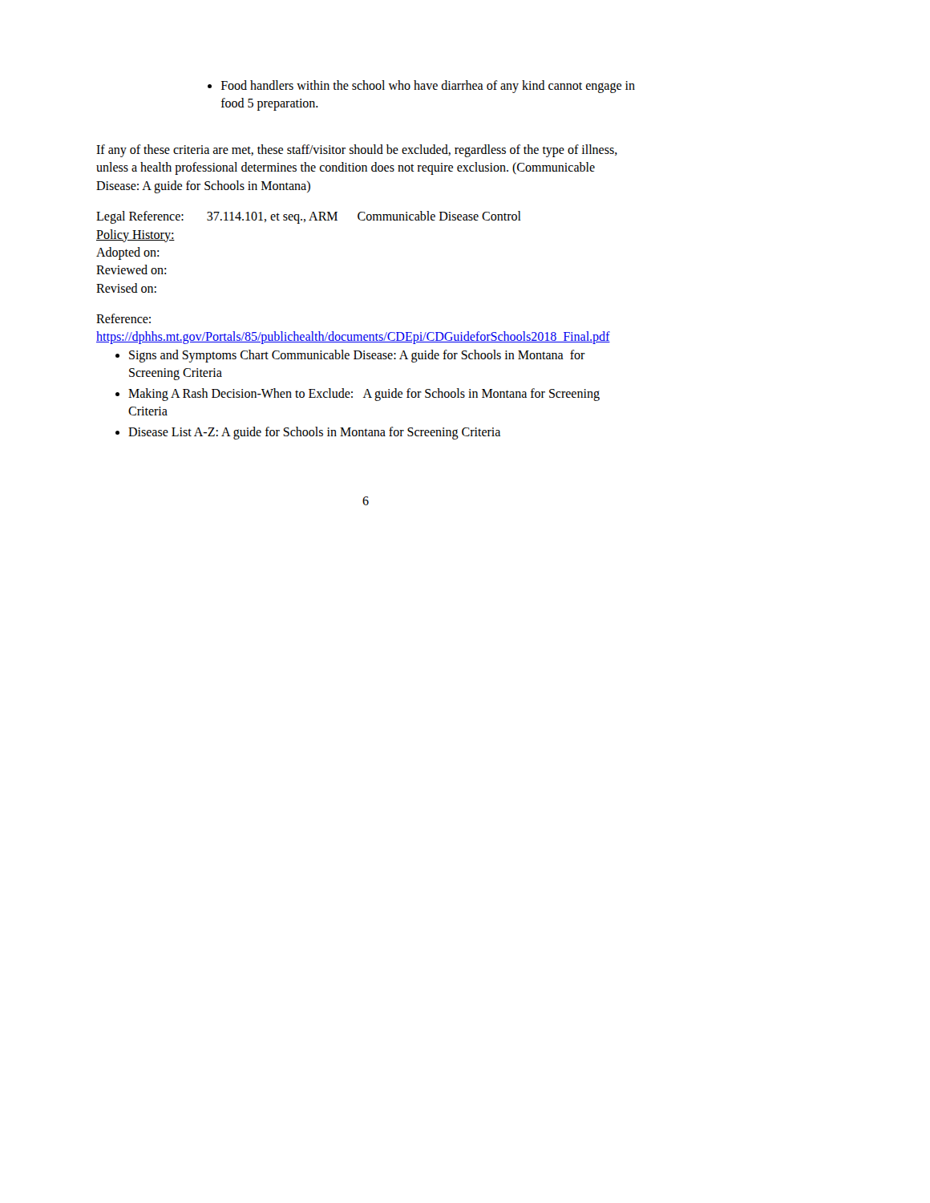Food handlers within the school who have diarrhea of any kind cannot engage in food 5 preparation.
If any of these criteria are met, these staff/visitor should be excluded, regardless of the type of illness, unless a health professional determines the condition does not require exclusion. (Communicable Disease: A guide for Schools in Montana)
Legal Reference: 37.114.101, et seq., ARM Communicable Disease Control
Policy History:
Adopted on:
Reviewed on:
Revised on:
Reference:
https://dphhs.mt.gov/Portals/85/publichealth/documents/CDEpi/CDGuideforSchools2018_Final.pdf
Signs and Symptoms Chart Communicable Disease: A guide for Schools in Montana for Screening Criteria
Making A Rash Decision-When to Exclude: A guide for Schools in Montana for Screening Criteria
Disease List A-Z: A guide for Schools in Montana for Screening Criteria
6